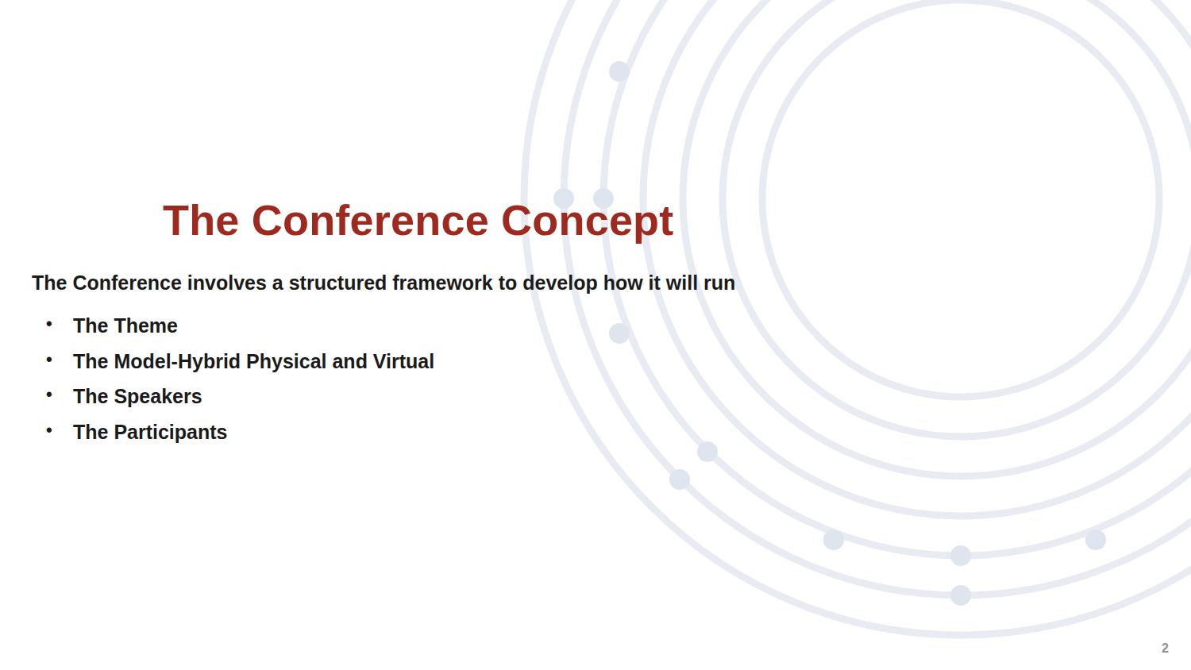The Conference Concept
The Conference involves a structured framework to develop how it will run
The Theme
The Model-Hybrid Physical and Virtual
The Speakers
The Participants
2